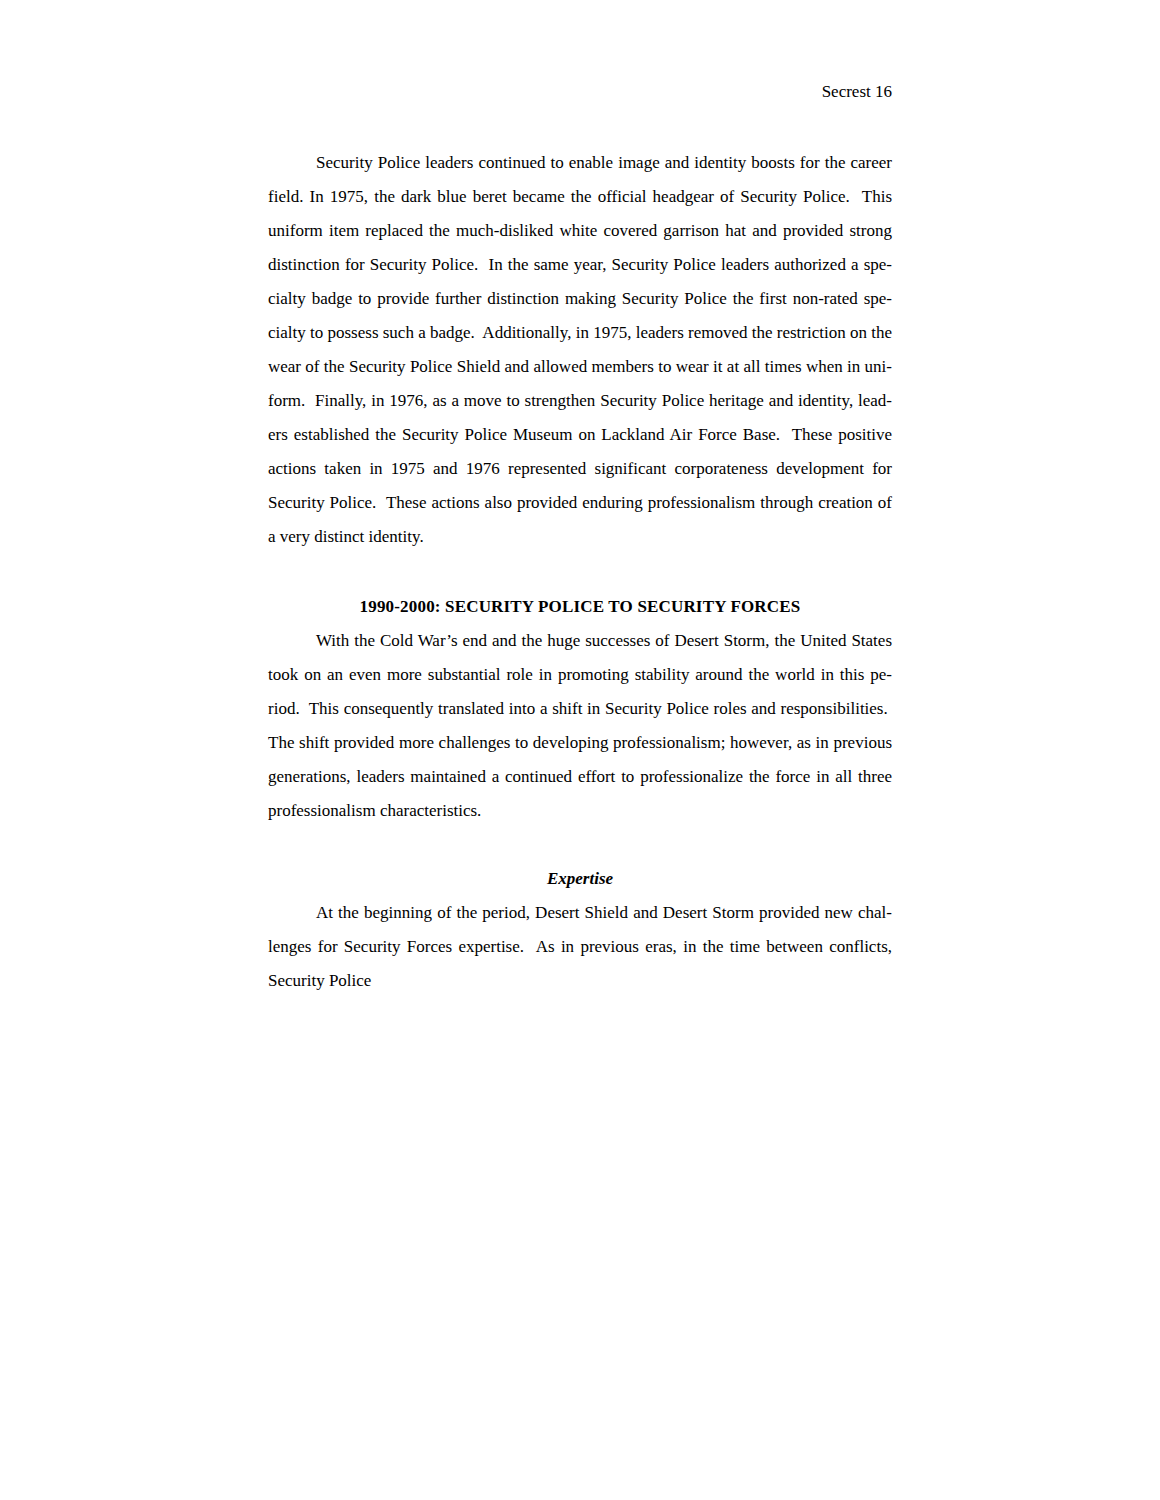Secrest 16
Security Police leaders continued to enable image and identity boosts for the career field. In 1975, the dark blue beret became the official headgear of Security Police. This uniform item replaced the much-disliked white covered garrison hat and provided strong distinction for Security Police. In the same year, Security Police leaders authorized a specialty badge to provide further distinction making Security Police the first non-rated specialty to possess such a badge. Additionally, in 1975, leaders removed the restriction on the wear of the Security Police Shield and allowed members to wear it at all times when in uniform. Finally, in 1976, as a move to strengthen Security Police heritage and identity, leaders established the Security Police Museum on Lackland Air Force Base. These positive actions taken in 1975 and 1976 represented significant corporateness development for Security Police. These actions also provided enduring professionalism through creation of a very distinct identity.
1990-2000: SECURITY POLICE TO SECURITY FORCES
With the Cold War’s end and the huge successes of Desert Storm, the United States took on an even more substantial role in promoting stability around the world in this period. This consequently translated into a shift in Security Police roles and responsibilities. The shift provided more challenges to developing professionalism; however, as in previous generations, leaders maintained a continued effort to professionalize the force in all three professionalism characteristics.
Expertise
At the beginning of the period, Desert Shield and Desert Storm provided new challenges for Security Forces expertise. As in previous eras, in the time between conflicts, Security Police